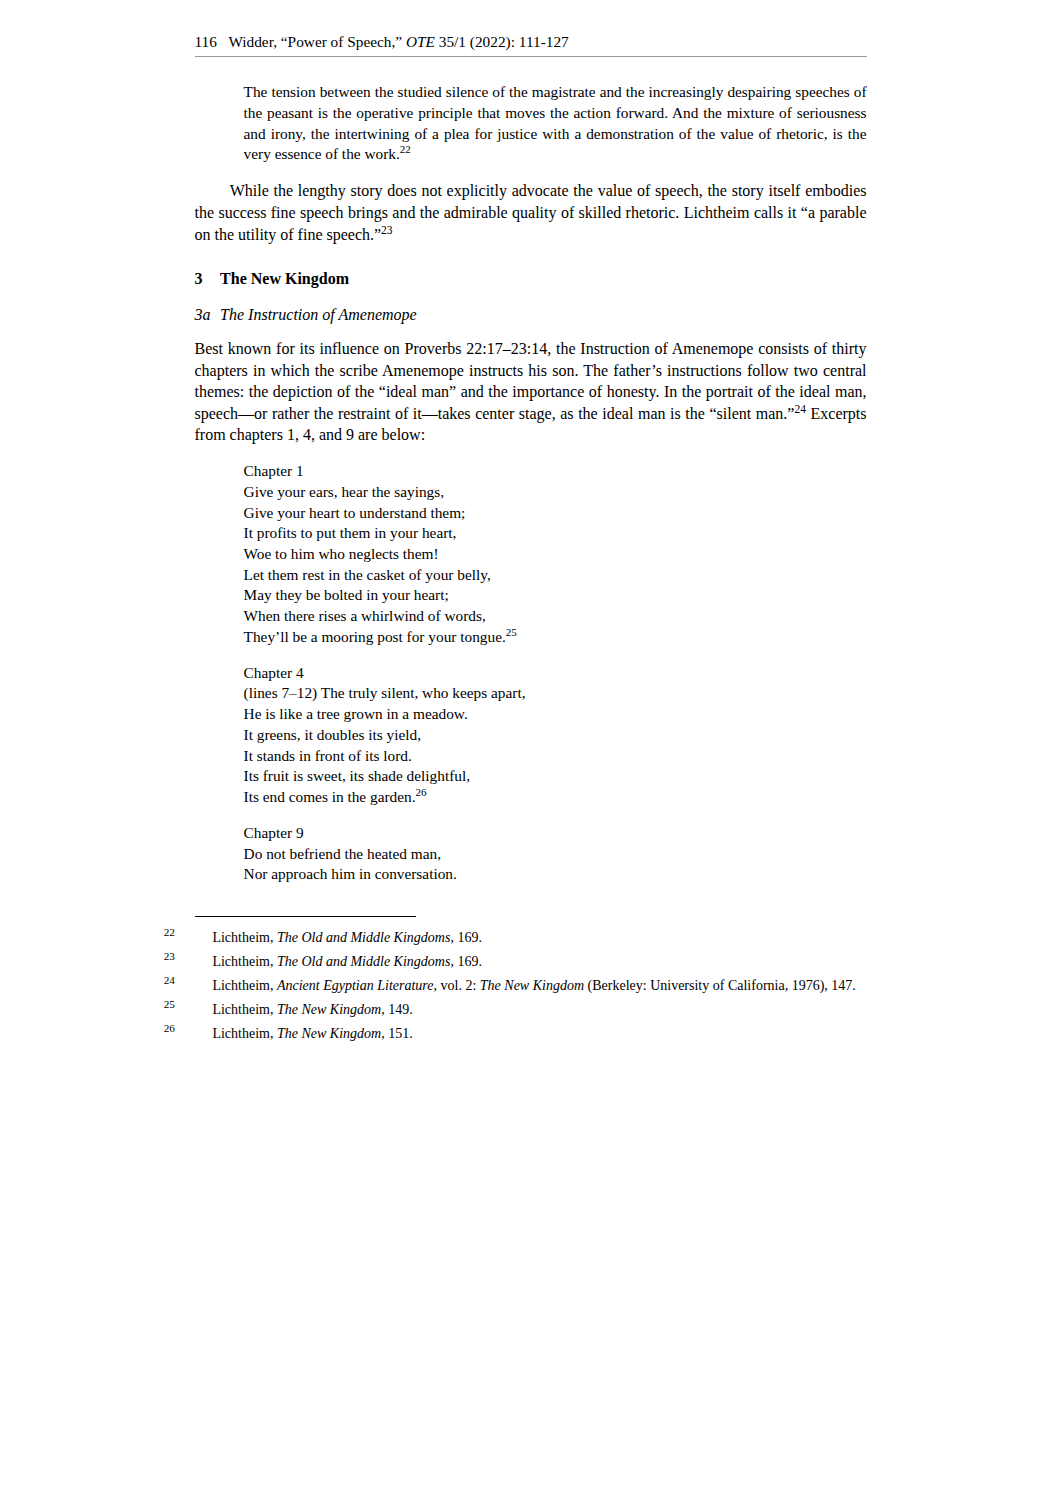116 Widder, “Power of Speech,” OTE 35/1 (2022): 111-127
The tension between the studied silence of the magistrate and the increasingly despairing speeches of the peasant is the operative principle that moves the action forward. And the mixture of seriousness and irony, the intertwining of a plea for justice with a demonstration of the value of rhetoric, is the very essence of the work.22
While the lengthy story does not explicitly advocate the value of speech, the story itself embodies the success fine speech brings and the admirable quality of skilled rhetoric. Lichtheim calls it “a parable on the utility of fine speech.”23
3 The New Kingdom
3a The Instruction of Amenemope
Best known for its influence on Proverbs 22:17–23:14, the Instruction of Amenemope consists of thirty chapters in which the scribe Amenemope instructs his son. The father’s instructions follow two central themes: the depiction of the “ideal man” and the importance of honesty. In the portrait of the ideal man, speech—or rather the restraint of it—takes center stage, as the ideal man is the “silent man.”24 Excerpts from chapters 1, 4, and 9 are below:
Chapter 1
Give your ears, hear the sayings,
Give your heart to understand them;
It profits to put them in your heart,
Woe to him who neglects them!
Let them rest in the casket of your belly,
May they be bolted in your heart;
When there rises a whirlwind of words,
They’ll be a mooring post for your tongue.25
Chapter 4
(lines 7–12) The truly silent, who keeps apart,
He is like a tree grown in a meadow.
It greens, it doubles its yield,
It stands in front of its lord.
Its fruit is sweet, its shade delightful,
Its end comes in the garden.26
Chapter 9
Do not befriend the heated man,
Nor approach him in conversation.
22 Lichtheim, The Old and Middle Kingdoms, 169.
23 Lichtheim, The Old and Middle Kingdoms, 169.
24 Lichtheim, Ancient Egyptian Literature, vol. 2: The New Kingdom (Berkeley: University of California, 1976), 147.
25 Lichtheim, The New Kingdom, 149.
26 Lichtheim, The New Kingdom, 151.